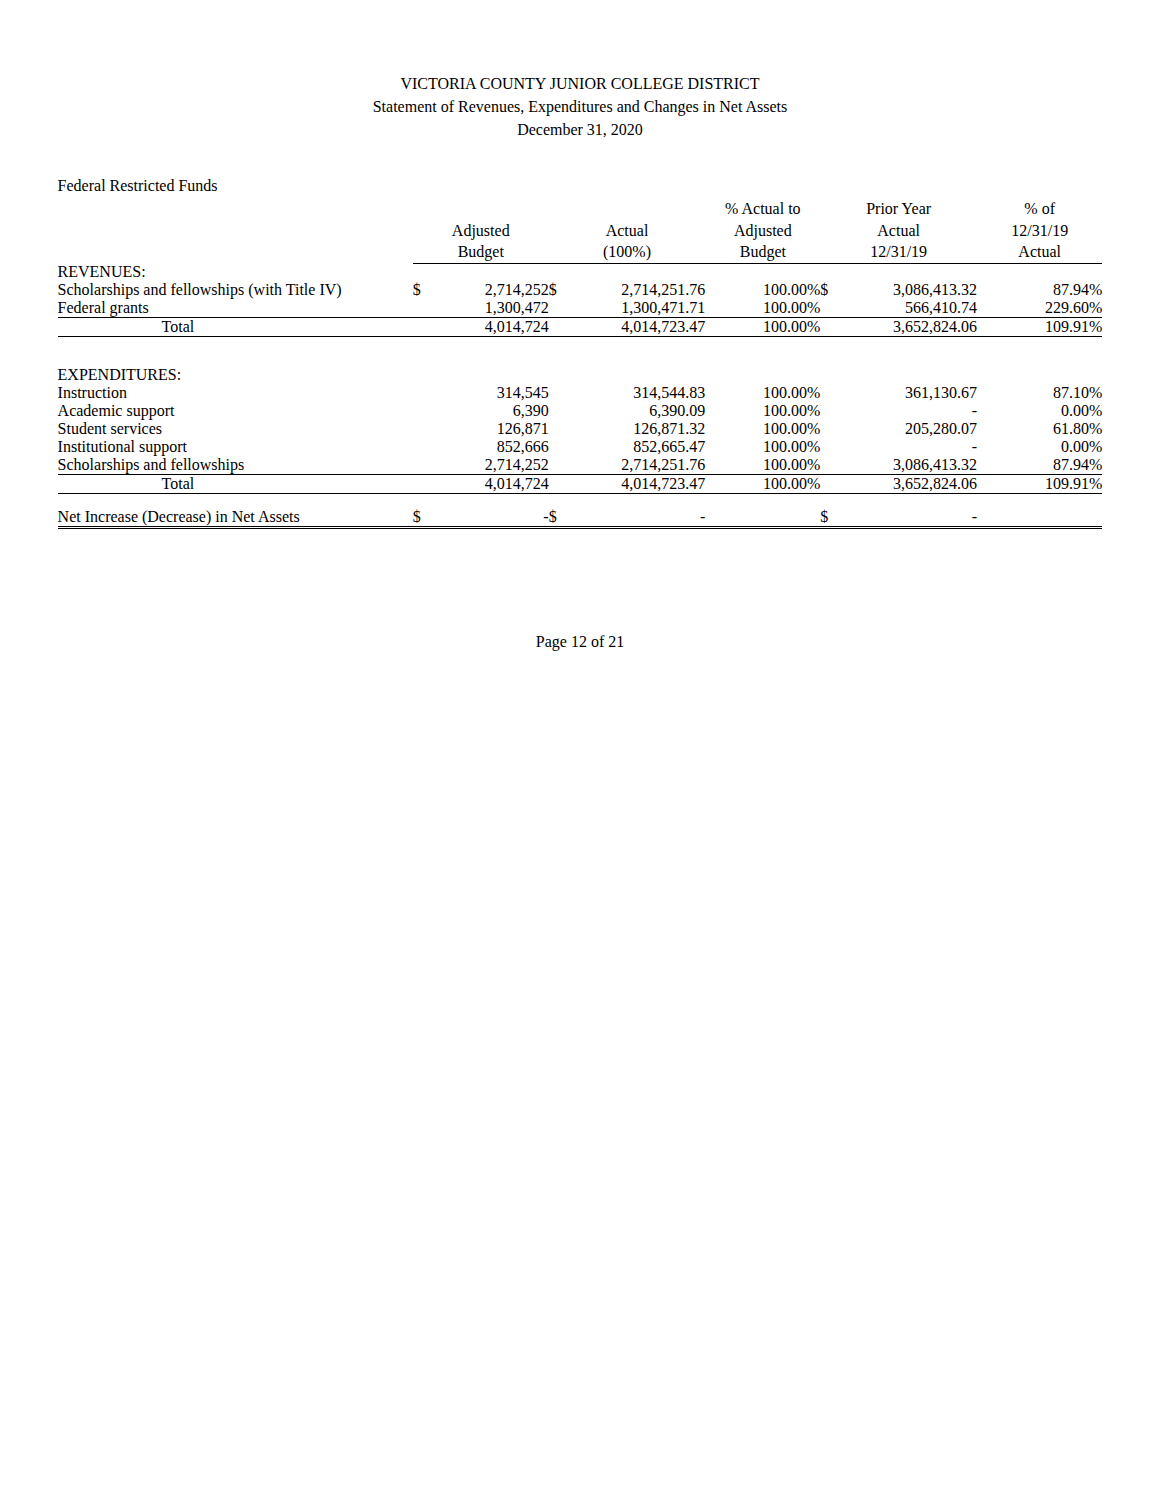VICTORIA COUNTY JUNIOR COLLEGE DISTRICT
Statement of Revenues, Expenditures and Changes in Net Assets
December 31, 2020
Federal Restricted Funds
| | | | % Actual to | Prior Year | % of |
| --- | --- | --- | --- | --- | --- |
| | Adjusted | Actual | Adjusted | Actual | 12/31/19 |
| | Budget | (100%) | Budget | 12/31/19 | Actual |
| REVENUES: | | | | | | | | |
| Scholarships and fellowships (with Title IV) | $ | 2,714,252 | $ | 2,714,251.76 | 100.00% | $ | 3,086,413.32 | 87.94% |
| Federal grants | | 1,300,472 | | 1,300,471.71 | 100.00% | | 566,410.74 | 229.60% |
| Total | | 4,014,724 | | 4,014,723.47 | 100.00% | | 3,652,824.06 | 109.91% |
| EXPENDITURES: | | | | | | | | |
| Instruction | | 314,545 | | 314,544.83 | 100.00% | | 361,130.67 | 87.10% |
| Academic support | | 6,390 | | 6,390.09 | 100.00% | | - | 0.00% |
| Student services | | 126,871 | | 126,871.32 | 100.00% | | 205,280.07 | 61.80% |
| Institutional support | | 852,666 | | 852,665.47 | 100.00% | | - | 0.00% |
| Scholarships and fellowships | | 2,714,252 | | 2,714,251.76 | 100.00% | | 3,086,413.32 | 87.94% |
| Total | | 4,014,724 | | 4,014,723.47 | 100.00% | | 3,652,824.06 | 109.91% |
| Net Increase (Decrease) in Net Assets | $ | - | $ | - | | $ | - | |
Page 12 of 21